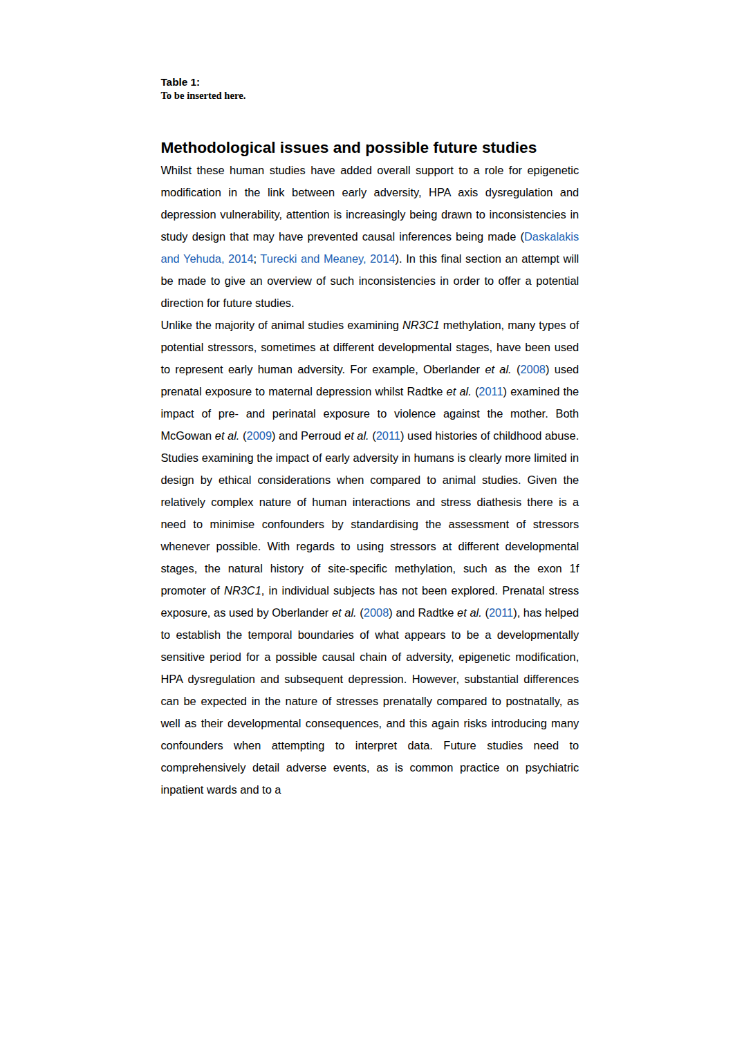Table 1:
To be inserted here.
Methodological issues and possible future studies
Whilst these human studies have added overall support to a role for epigenetic modification in the link between early adversity, HPA axis dysregulation and depression vulnerability, attention is increasingly being drawn to inconsistencies in study design that may have prevented causal inferences being made (Daskalakis and Yehuda, 2014; Turecki and Meaney, 2014). In this final section an attempt will be made to give an overview of such inconsistencies in order to offer a potential direction for future studies.
Unlike the majority of animal studies examining NR3C1 methylation, many types of potential stressors, sometimes at different developmental stages, have been used to represent early human adversity. For example, Oberlander et al. (2008) used prenatal exposure to maternal depression whilst Radtke et al. (2011) examined the impact of pre- and perinatal exposure to violence against the mother. Both McGowan et al. (2009) and Perroud et al. (2011) used histories of childhood abuse. Studies examining the impact of early adversity in humans is clearly more limited in design by ethical considerations when compared to animal studies. Given the relatively complex nature of human interactions and stress diathesis there is a need to minimise confounders by standardising the assessment of stressors whenever possible. With regards to using stressors at different developmental stages, the natural history of site-specific methylation, such as the exon 1f promoter of NR3C1, in individual subjects has not been explored. Prenatal stress exposure, as used by Oberlander et al. (2008) and Radtke et al. (2011), has helped to establish the temporal boundaries of what appears to be a developmentally sensitive period for a possible causal chain of adversity, epigenetic modification, HPA dysregulation and subsequent depression. However, substantial differences can be expected in the nature of stresses prenatally compared to postnatally, as well as their developmental consequences, and this again risks introducing many confounders when attempting to interpret data. Future studies need to comprehensively detail adverse events, as is common practice on psychiatric inpatient wards and to a